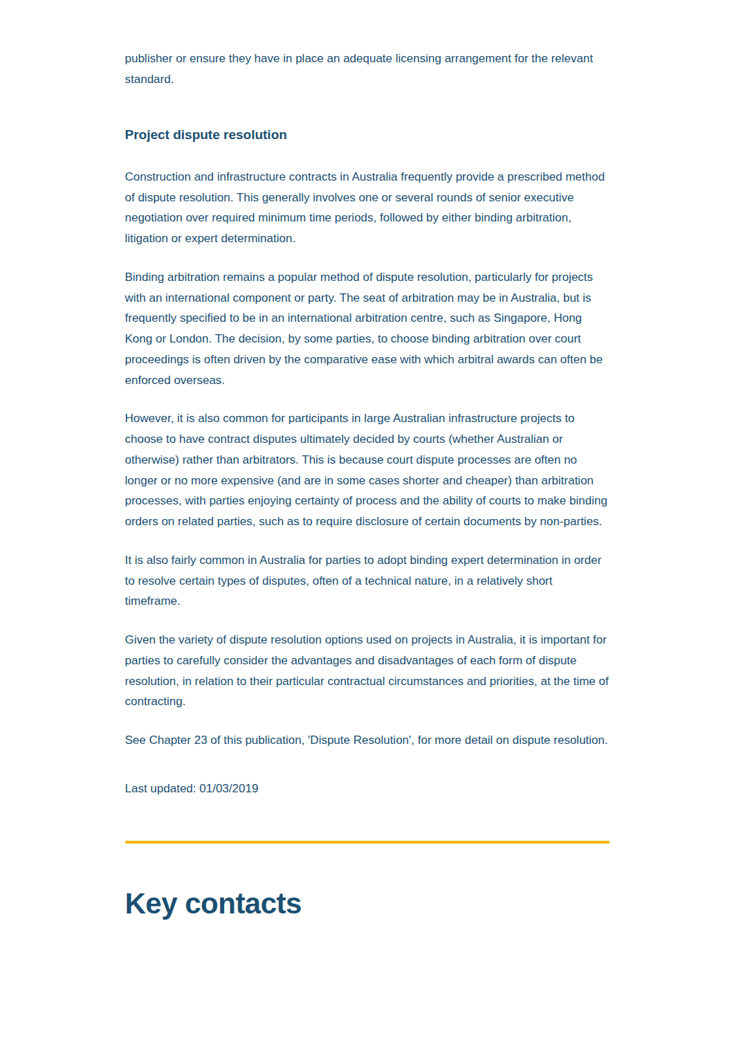publisher or ensure they have in place an adequate licensing arrangement for the relevant standard.
Project dispute resolution
Construction and infrastructure contracts in Australia frequently provide a prescribed method of dispute resolution. This generally involves one or several rounds of senior executive negotiation over required minimum time periods, followed by either binding arbitration, litigation or expert determination.
Binding arbitration remains a popular method of dispute resolution, particularly for projects with an international component or party. The seat of arbitration may be in Australia, but is frequently specified to be in an international arbitration centre, such as Singapore, Hong Kong or London. The decision, by some parties, to choose binding arbitration over court proceedings is often driven by the comparative ease with which arbitral awards can often be enforced overseas.
However, it is also common for participants in large Australian infrastructure projects to choose to have contract disputes ultimately decided by courts (whether Australian or otherwise) rather than arbitrators. This is because court dispute processes are often no longer or no more expensive (and are in some cases shorter and cheaper) than arbitration processes, with parties enjoying certainty of process and the ability of courts to make binding orders on related parties, such as to require disclosure of certain documents by non-parties.
It is also fairly common in Australia for parties to adopt binding expert determination in order to resolve certain types of disputes, often of a technical nature, in a relatively short timeframe.
Given the variety of dispute resolution options used on projects in Australia, it is important for parties to carefully consider the advantages and disadvantages of each form of dispute resolution, in relation to their particular contractual circumstances and priorities, at the time of contracting.
See Chapter 23 of this publication, 'Dispute Resolution', for more detail on dispute resolution.
Last updated: 01/03/2019
Key contacts